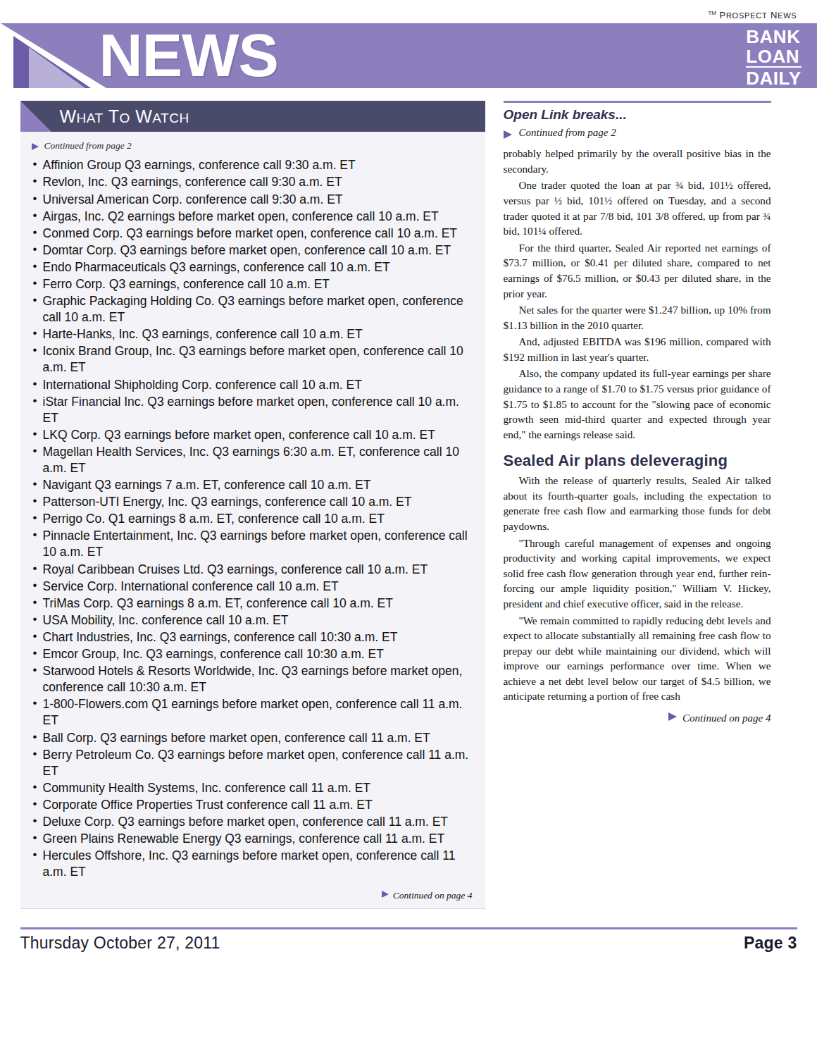TM PROSPECT NEWS
NEWS
BANK LOAN DAILY
WHAT TO WATCH
Continued from page 2
Affinion Group Q3 earnings, conference call 9:30 a.m. ET
Revlon, Inc. Q3 earnings, conference call 9:30 a.m. ET
Universal American Corp. conference call 9:30 a.m. ET
Airgas, Inc. Q2 earnings before market open, conference call 10 a.m. ET
Conmed Corp. Q3 earnings before market open, conference call 10 a.m. ET
Domtar Corp. Q3 earnings before market open, conference call 10 a.m. ET
Endo Pharmaceuticals Q3 earnings, conference call 10 a.m. ET
Ferro Corp. Q3 earnings, conference call 10 a.m. ET
Graphic Packaging Holding Co. Q3 earnings before market open, conference call 10 a.m. ET
Harte-Hanks, Inc. Q3 earnings, conference call 10 a.m. ET
Iconix Brand Group, Inc. Q3 earnings before market open, conference call 10 a.m. ET
International Shipholding Corp. conference call 10 a.m. ET
iStar Financial Inc. Q3 earnings before market open, conference call 10 a.m. ET
LKQ Corp. Q3 earnings before market open, conference call 10 a.m. ET
Magellan Health Services, Inc. Q3 earnings 6:30 a.m. ET, conference call 10 a.m. ET
Navigant Q3 earnings 7 a.m. ET, conference call 10 a.m. ET
Patterson-UTI Energy, Inc. Q3 earnings, conference call 10 a.m. ET
Perrigo Co. Q1 earnings 8 a.m. ET, conference call 10 a.m. ET
Pinnacle Entertainment, Inc. Q3 earnings before market open, conference call 10 a.m. ET
Royal Caribbean Cruises Ltd. Q3 earnings, conference call 10 a.m. ET
Service Corp. International conference call 10 a.m. ET
TriMas Corp. Q3 earnings 8 a.m. ET, conference call 10 a.m. ET
USA Mobility, Inc. conference call 10 a.m. ET
Chart Industries, Inc. Q3 earnings, conference call 10:30 a.m. ET
Emcor Group, Inc. Q3 earnings, conference call 10:30 a.m. ET
Starwood Hotels & Resorts Worldwide, Inc. Q3 earnings before market open, conference call 10:30 a.m. ET
1-800-Flowers.com Q1 earnings before market open, conference call 11 a.m. ET
Ball Corp. Q3 earnings before market open, conference call 11 a.m. ET
Berry Petroleum Co. Q3 earnings before market open, conference call 11 a.m. ET
Community Health Systems, Inc. conference call 11 a.m. ET
Corporate Office Properties Trust conference call 11 a.m. ET
Deluxe Corp. Q3 earnings before market open, conference call 11 a.m. ET
Green Plains Renewable Energy Q3 earnings, conference call 11 a.m. ET
Hercules Offshore, Inc. Q3 earnings before market open, conference call 11 a.m. ET
Continued on page 4
Open Link breaks...
Continued from page 2
probably helped primarily by the overall positive bias in the secondary.
One trader quoted the loan at par ¾ bid, 101½ offered, versus par ½ bid, 101½ offered on Tuesday, and a second trader quoted it at par 7/8 bid, 101 3/8 offered, up from par ¾ bid, 101¼ offered.
For the third quarter, Sealed Air reported net earnings of $73.7 million, or $0.41 per diluted share, compared to net earnings of $76.5 million, or $0.43 per diluted share, in the prior year.
Net sales for the quarter were $1.247 billion, up 10% from $1.13 billion in the 2010 quarter.
And, adjusted EBITDA was $196 million, compared with $192 million in last year's quarter.
Also, the company updated its full-year earnings per share guidance to a range of $1.70 to $1.75 versus prior guidance of $1.75 to $1.85 to account for the "slowing pace of economic growth seen mid-third quarter and expected through year end," the earnings release said.
Sealed Air plans deleveraging
With the release of quarterly results, Sealed Air talked about its fourth-quarter goals, including the expectation to generate free cash flow and earmarking those funds for debt paydowns.
"Through careful management of expenses and ongoing productivity and working capital improvements, we expect solid free cash flow generation through year end, further reinforcing our ample liquidity position," William V. Hickey, president and chief executive officer, said in the release.
"We remain committed to rapidly reducing debt levels and expect to allocate substantially all remaining free cash flow to prepay our debt while maintaining our dividend, which will improve our earnings performance over time. When we achieve a net debt level below our target of $4.5 billion, we anticipate returning a portion of free cash
Continued on page 4
Thursday October 27, 2011
Page 3